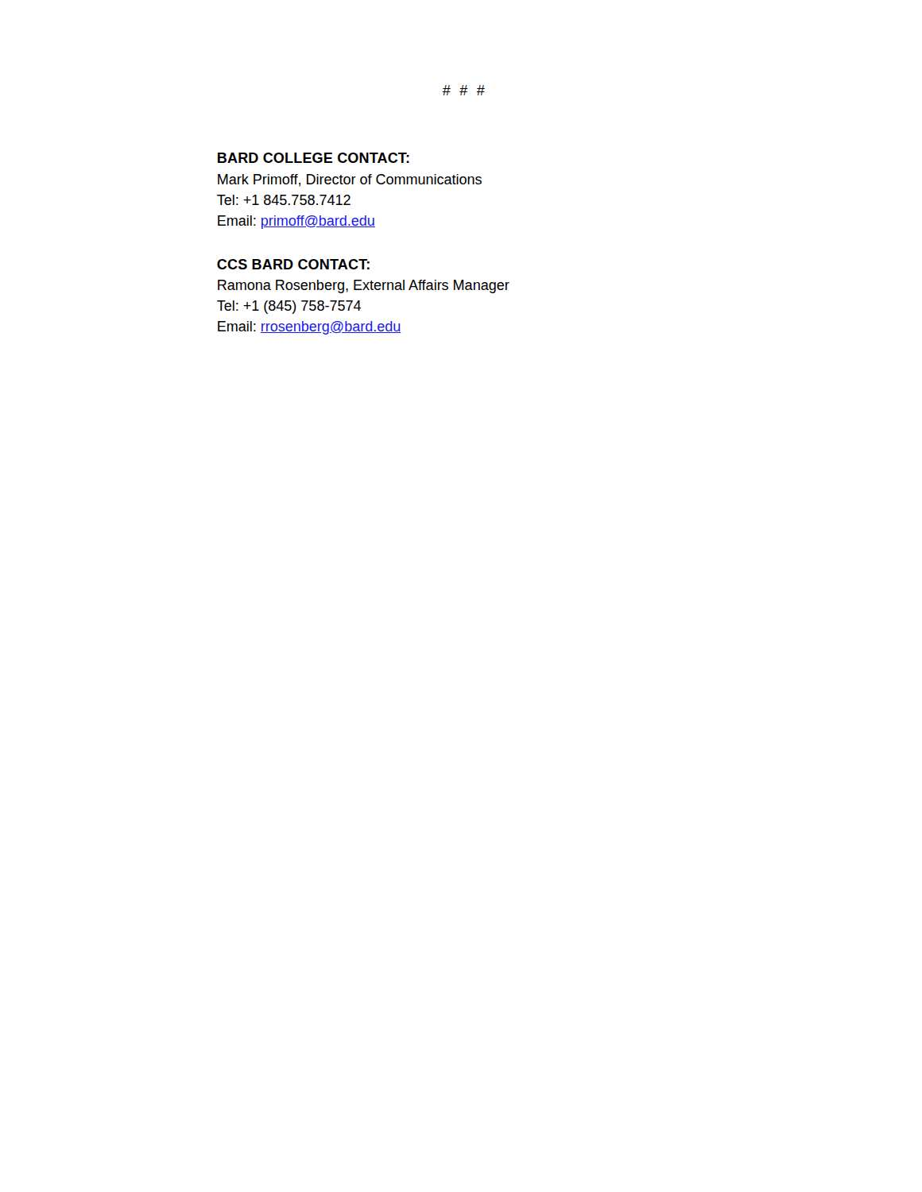# # #
BARD COLLEGE CONTACT:
Mark Primoff, Director of Communications
Tel: +1 845.758.7412
Email: primoff@bard.edu
CCS BARD CONTACT:
Ramona Rosenberg, External Affairs Manager
Tel: +1 (845) 758-7574
Email: rrosenberg@bard.edu